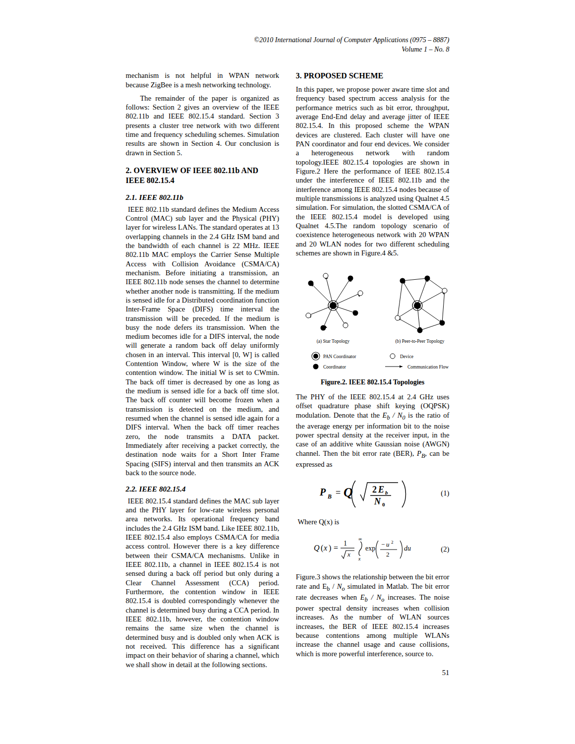©2010 International Journal of Computer Applications (0975 – 8887)
Volume 1 – No. 8
mechanism is not helpful in WPAN network because ZigBee is a mesh networking technology.
The remainder of the paper is organized as follows: Section 2 gives an overview of the IEEE 802.11b and IEEE 802.15.4 standard. Section 3 presents a cluster tree network with two different time and frequency scheduling schemes. Simulation results are shown in Section 4. Our conclusion is drawn in Section 5.
2. OVERVIEW OF IEEE 802.11b AND IEEE 802.15.4
2.1. IEEE 802.11b
IEEE 802.11b standard defines the Medium Access Control (MAC) sub layer and the Physical (PHY) layer for wireless LANs. The standard operates at 13 overlapping channels in the 2.4 GHz ISM band and the bandwidth of each channel is 22 MHz. IEEE 802.11b MAC employs the Carrier Sense Multiple Access with Collision Avoidance (CSMA/CA) mechanism. Before initiating a transmission, an IEEE 802.11b node senses the channel to determine whether another node is transmitting. If the medium is sensed idle for a Distributed coordination function Inter-Frame Space (DIFS) time interval the transmission will be preceded. If the medium is busy the node defers its transmission. When the medium becomes idle for a DIFS interval, the node will generate a random back off delay uniformly chosen in an interval. This interval [0, W] is called Contention Window, where W is the size of the contention window. The initial W is set to CWmin. The back off timer is decreased by one as long as the medium is sensed idle for a back off time slot. The back off counter will become frozen when a transmission is detected on the medium, and resumed when the channel is sensed idle again for a DIFS interval. When the back off timer reaches zero, the node transmits a DATA packet. Immediately after receiving a packet correctly, the destination node waits for a Short Inter Frame Spacing (SIFS) interval and then transmits an ACK back to the source node.
2.2. IEEE 802.15.4
IEEE 802.15.4 standard defines the MAC sub layer and the PHY layer for low-rate wireless personal area networks. Its operational frequency band includes the 2.4 GHz ISM band. Like IEEE 802.11b, IEEE 802.15.4 also employs CSMA/CA for media access control. However there is a key difference between their CSMA/CA mechanisms. Unlike in IEEE 802.11b, a channel in IEEE 802.15.4 is not sensed during a back off period but only during a Clear Channel Assessment (CCA) period. Furthermore, the contention window in IEEE 802.15.4 is doubled correspondingly whenever the channel is determined busy during a CCA period. In IEEE 802.11b, however, the contention window remains the same size when the channel is determined busy and is doubled only when ACK is not received. This difference has a significant impact on their behavior of sharing a channel, which we shall show in detail at the following sections.
3. PROPOSED SCHEME
In this paper, we propose power aware time slot and frequency based spectrum access analysis for the performance metrics such as bit error, throughput, average End-End delay and average jitter of IEEE 802.15.4. In this proposed scheme the WPAN devices are clustered. Each cluster will have one PAN coordinator and four end devices. We consider a heterogeneous network with random topology.IEEE 802.15.4 topologies are shown in Figure.2 Here the performance of IEEE 802.15.4 under the interference of IEEE 802.11b and the interference among IEEE 802.15.4 nodes because of multiple transmissions is analyzed using Qualnet 4.5 simulation. For simulation, the slotted CSMA/CA of the IEEE 802.15.4 model is developed using Qualnet 4.5.The random topology scenario of coexistence heterogeneous network with 20 WPAN and 20 WLAN nodes for two different scheduling schemes are shown in Figure.4 &5.
(a) Star Topology (b) Peer-to-Peer Topology PAN Coordinator Device Coordinator Communication Flow
Figure.2. IEEE 802.15.4 Topologies
The PHY of the IEEE 802.15.4 at 2.4 GHz uses offset quadrature phase shift keying (OQPSK) modulation. Denote that the Eb / N0 is the ratio of the average energy per information bit to the noise power spectral density at the receiver input, in the case of an additive white Gaussian noise (AWGN) channel. Then the bit error rate (BER), PB, can be expressed as
P B = Q 2 E b N 0
(1)
Where Q(x) is
Q ( x ) = 1 x ∞ x exp − u 2 2 du
(2)
Figure.3 shows the relationship between the bit error rate and Eb / No simulated in Matlab. The bit error rate decreases when Eb / No increases. The noise power spectral density increases when collision increases. As the number of WLAN sources increases, the BER of IEEE 802.15.4 increases because contentions among multiple WLANs increase the channel usage and cause collisions, which is more powerful interference, source to.
51